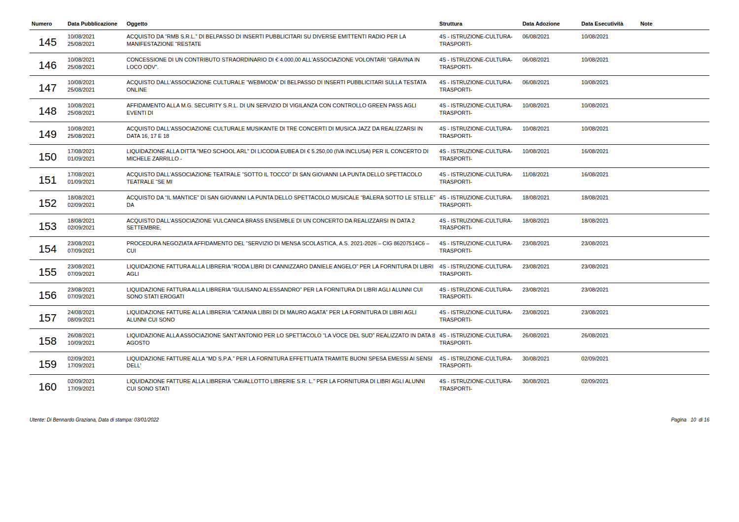| Numero | Data Pubblicazione | Oggetto | Struttura | Data Adozione | Data Esecutività | Note |
| --- | --- | --- | --- | --- | --- | --- |
| 145 | 10/08/2021 25/08/2021 | ACQUISTO DA “RMB S.R.L.” DI BELPASSO DI INSERTI PUBBLICITARI SU DIVERSE EMITTENTI RADIO PER LA MANIFESTAZIONE “RESTATE | 4S - ISTRUZIONE-CULTURA-TRASPORTI- | 06/08/2021 | 10/08/2021 | |
| 146 | 10/08/2021 25/08/2021 | CONCESSIONE DI UN CONTRIBUTO STRAORDINARIO DI € 4.000,00 ALL'ASSOCIAZIONE VOLONTARI “GRAVINA IN LOCO ODV”. | 4S - ISTRUZIONE-CULTURA-TRASPORTI- | 06/08/2021 | 10/08/2021 | |
| 147 | 10/08/2021 25/08/2021 | ACQUISTO DALL'ASSOCIAZIONE CULTURALE “WEBMODA” DI BELPASSO DI INSERTI PUBBLICITARI SULLA TESTATA ONLINE | 4S - ISTRUZIONE-CULTURA-TRASPORTI- | 06/08/2021 | 10/08/2021 | |
| 148 | 10/08/2021 25/08/2021 | AFFIDAMENTO ALLA M.G. SECURITY S.R.L. DI UN SERVIZIO DI VIGILANZA CON CONTROLLO GREEN PASS AGLI EVENTI DI | 4S - ISTRUZIONE-CULTURA-TRASPORTI- | 10/08/2021 | 10/08/2021 | |
| 149 | 10/08/2021 25/08/2021 | ACQUISTO DALL'ASSOCIAZIONE CULTURALE MUSIKANTE DI TRE CONCERTI DI MUSICA JAZZ DA REALIZZARSI IN DATA 16, 17 E 18 | 4S - ISTRUZIONE-CULTURA-TRASPORTI- | 10/08/2021 | 10/08/2021 | |
| 150 | 17/08/2021 01/09/2021 | LIQUIDAZIONE ALLA DITTA "MEO SCHOOL ARL" DI LICODIA EUBEA DI € 5.250,00 (IVA INCLUSA) PER IL CONCERTO DI MICHELE ZARRILLO - | 4S - ISTRUZIONE-CULTURA-TRASPORTI- | 10/08/2021 | 16/08/2021 | |
| 151 | 17/08/2021 01/09/2021 | ACQUISTO DALL'ASSOCIAZIONE TEATRALE “SOTTO IL TOCCO” DI SAN GIOVANNI LA PUNTA DELLO SPETTACOLO TEATRALE “SE MI | 4S - ISTRUZIONE-CULTURA-TRASPORTI- | 11/08/2021 | 16/08/2021 | |
| 152 | 18/08/2021 02/09/2021 | ACQUISTO DA “IL MANTICE” DI SAN GIOVANNI LA PUNTA DELLO SPETTACOLO MUSICALE “BALERA SOTTO LE STELLE” DA | 4S - ISTRUZIONE-CULTURA-TRASPORTI- | 18/08/2021 | 18/08/2021 | |
| 153 | 18/08/2021 02/09/2021 | ACQUISTO DALL'ASSOCIAZIONE VULCANICA BRASS ENSEMBLE DI UN CONCERTO DA REALIZZARSI IN DATA 2 SETTEMBRE, | 4S - ISTRUZIONE-CULTURA-TRASPORTI- | 18/08/2021 | 18/08/2021 | |
| 154 | 23/08/2021 07/09/2021 | PROCEDURA NEGOZIATA AFFIDAMENTO DEL “SERVIZIO DI MENSA SCOLASTICA, A.S. 2021-2026 – CIG 86207514C6 – CUI | 4S - ISTRUZIONE-CULTURA-TRASPORTI- | 23/08/2021 | 23/08/2021 | |
| 155 | 23/08/2021 07/09/2021 | LIQUIDAZIONE FATTURA ALLA LIBRERIA “RODA LIBRI DI CANNIZZARO DANIELE ANGELO” PER LA FORNITURA DI LIBRI AGLI | 4S - ISTRUZIONE-CULTURA-TRASPORTI- | 23/08/2021 | 23/08/2021 | |
| 156 | 23/08/2021 07/09/2021 | LIQUIDAZIONE FATTURA ALLA LIBRERIA “GULISANO ALESSANDRO” PER LA FORNITURA DI LIBRI AGLI ALUNNI CUI SONO STATI EROGATI | 4S - ISTRUZIONE-CULTURA-TRASPORTI- | 23/08/2021 | 23/08/2021 | |
| 157 | 24/08/2021 08/09/2021 | LIQUIDAZIONE FATTURE ALLA LIBRERIA “CATANIA LIBRI DI DI MAURO AGATA” PER LA FORNITURA DI LIBRI AGLI ALUNNI CUI SONO | 4S - ISTRUZIONE-CULTURA-TRASPORTI- | 23/08/2021 | 23/08/2021 | |
| 158 | 26/08/2021 10/09/2021 | LIQUIDAZIONE ALLA ASSOCIAZIONE SANT'ANTONIO PER LO SPETTACOLO “LA VOCE DEL SUD” REALIZZATO IN DATA 8 AGOSTO | 4S - ISTRUZIONE-CULTURA-TRASPORTI- | 26/08/2021 | 26/08/2021 | |
| 159 | 02/09/2021 17/09/2021 | LIQUIDAZIONE FATTURE ALLA “MD S.P.A.” PER LA FORNITURA EFFETTUATA TRAMITE BUONI SPESA EMESSI AI SENSI DELL' | 4S - ISTRUZIONE-CULTURA-TRASPORTI- | 30/08/2021 | 02/09/2021 | |
| 160 | 02/09/2021 17/09/2021 | LIQUIDAZIONE FATTURE ALLA LIBRERIA “CAVALLOTTO LIBRERIE S.R. L.” PER LA FORNITURA DI LIBRI AGLI ALUNNI CUI SONO STATI | 4S - ISTRUZIONE-CULTURA-TRASPORTI- | 30/08/2021 | 02/09/2021 | |
Utente: Di Bennardo Graziana, Data di stampa: 03/01/2022 Pagina 10 di 16